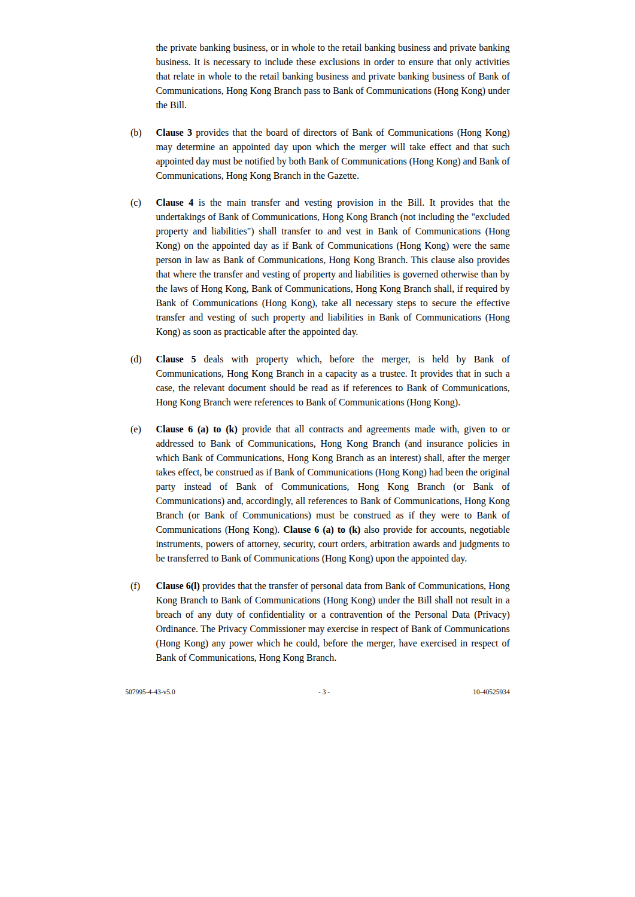the private banking business, or in whole to the retail banking business and private banking business. It is necessary to include these exclusions in order to ensure that only activities that relate in whole to the retail banking business and private banking business of Bank of Communications, Hong Kong Branch pass to Bank of Communications (Hong Kong) under the Bill.
(b) Clause 3 provides that the board of directors of Bank of Communications (Hong Kong) may determine an appointed day upon which the merger will take effect and that such appointed day must be notified by both Bank of Communications (Hong Kong) and Bank of Communications, Hong Kong Branch in the Gazette.
(c) Clause 4 is the main transfer and vesting provision in the Bill. It provides that the undertakings of Bank of Communications, Hong Kong Branch (not including the "excluded property and liabilities") shall transfer to and vest in Bank of Communications (Hong Kong) on the appointed day as if Bank of Communications (Hong Kong) were the same person in law as Bank of Communications, Hong Kong Branch. This clause also provides that where the transfer and vesting of property and liabilities is governed otherwise than by the laws of Hong Kong, Bank of Communications, Hong Kong Branch shall, if required by Bank of Communications (Hong Kong), take all necessary steps to secure the effective transfer and vesting of such property and liabilities in Bank of Communications (Hong Kong) as soon as practicable after the appointed day.
(d) Clause 5 deals with property which, before the merger, is held by Bank of Communications, Hong Kong Branch in a capacity as a trustee. It provides that in such a case, the relevant document should be read as if references to Bank of Communications, Hong Kong Branch were references to Bank of Communications (Hong Kong).
(e) Clause 6 (a) to (k) provide that all contracts and agreements made with, given to or addressed to Bank of Communications, Hong Kong Branch (and insurance policies in which Bank of Communications, Hong Kong Branch as an interest) shall, after the merger takes effect, be construed as if Bank of Communications (Hong Kong) had been the original party instead of Bank of Communications, Hong Kong Branch (or Bank of Communications) and, accordingly, all references to Bank of Communications, Hong Kong Branch (or Bank of Communications) must be construed as if they were to Bank of Communications (Hong Kong). Clause 6 (a) to (k) also provide for accounts, negotiable instruments, powers of attorney, security, court orders, arbitration awards and judgments to be transferred to Bank of Communications (Hong Kong) upon the appointed day.
(f) Clause 6(l) provides that the transfer of personal data from Bank of Communications, Hong Kong Branch to Bank of Communications (Hong Kong) under the Bill shall not result in a breach of any duty of confidentiality or a contravention of the Personal Data (Privacy) Ordinance. The Privacy Commissioner may exercise in respect of Bank of Communications (Hong Kong) any power which he could, before the merger, have exercised in respect of Bank of Communications, Hong Kong Branch.
507995-4-43-v5.0
- 3 -
10-40525934